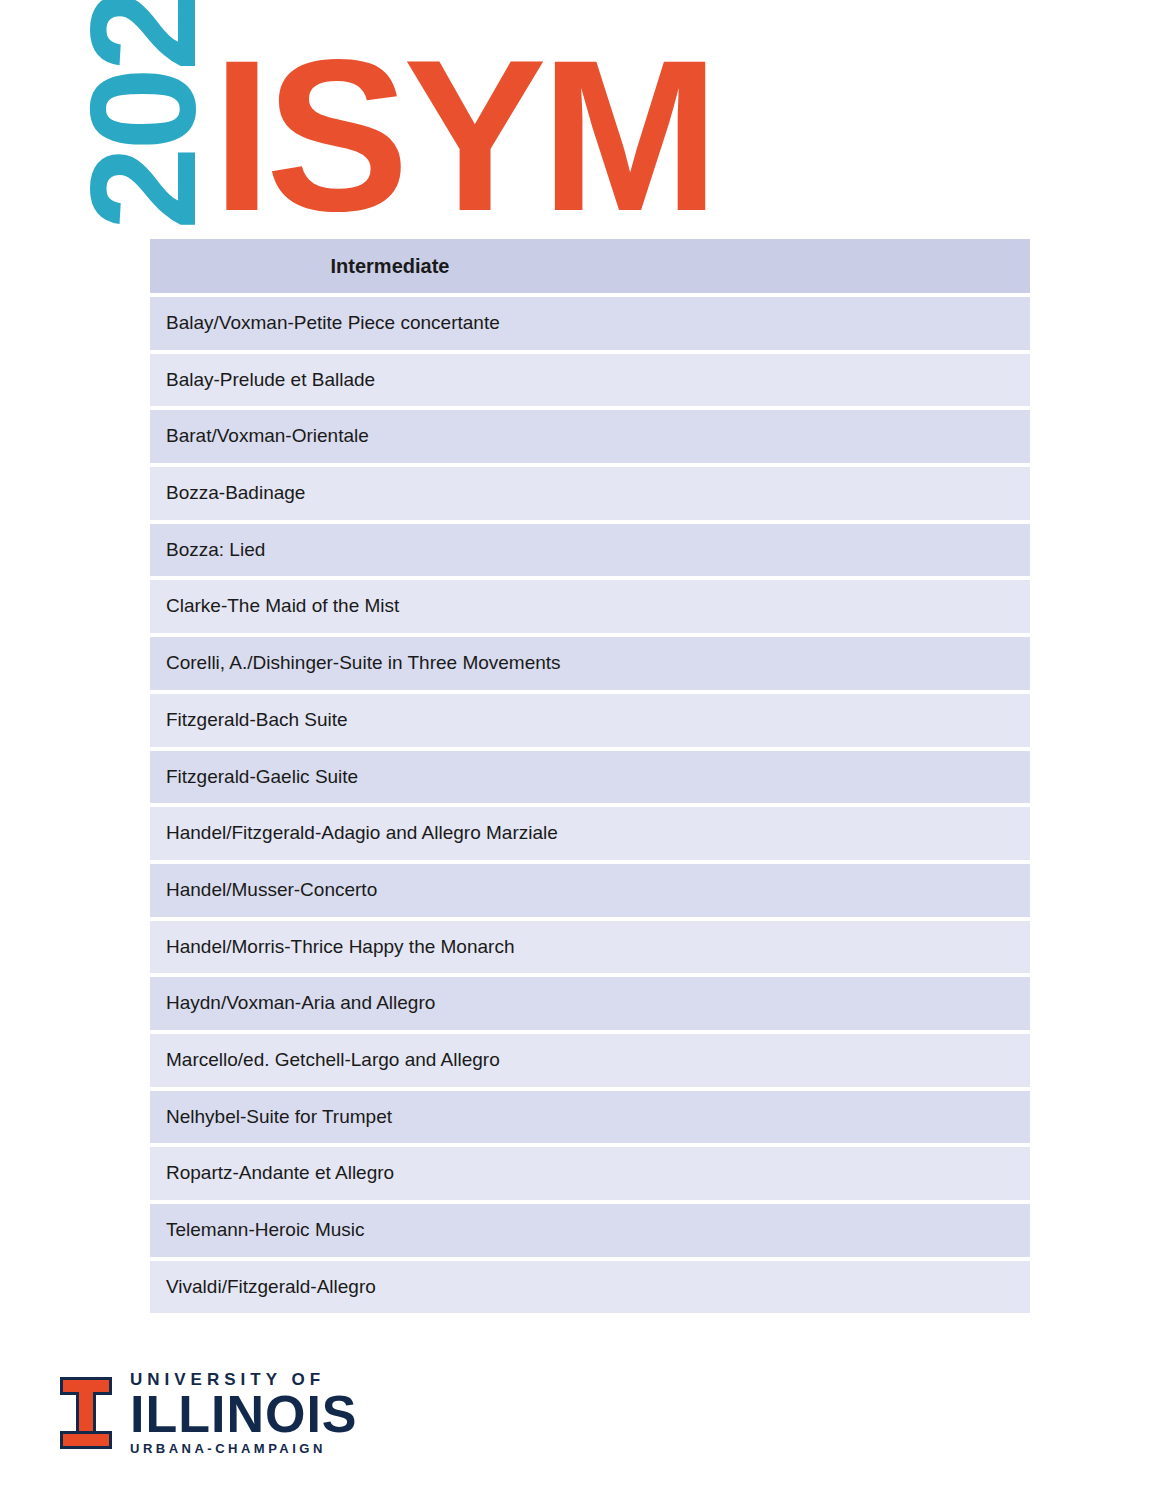2022
ISYM
| Intermediate | |
| --- | --- |
| Balay/Voxman-Petite Piece concertante | |
| Balay-Prelude et Ballade | |
| Barat/Voxman-Orientale | |
| Bozza-Badinage | |
| Bozza: Lied | |
| Clarke-The Maid of the Mist | |
| Corelli, A./Dishinger-Suite in Three Movements | |
| Fitzgerald-Bach Suite | |
| Fitzgerald-Gaelic Suite | |
| Handel/Fitzgerald-Adagio and Allegro Marziale | |
| Handel/Musser-Concerto | |
| Handel/Morris-Thrice Happy the Monarch | |
| Haydn/Voxman-Aria and Allegro | |
| Marcello/ed. Getchell-Largo and Allegro | |
| Nelhybel-Suite for Trumpet | |
| Ropartz-Andante et Allegro | |
| Telemann-Heroic Music | |
| Vivaldi/Fitzgerald-Allegro | |
UNIVERSITY OF ILLINOIS URBANA-CHAMPAIGN